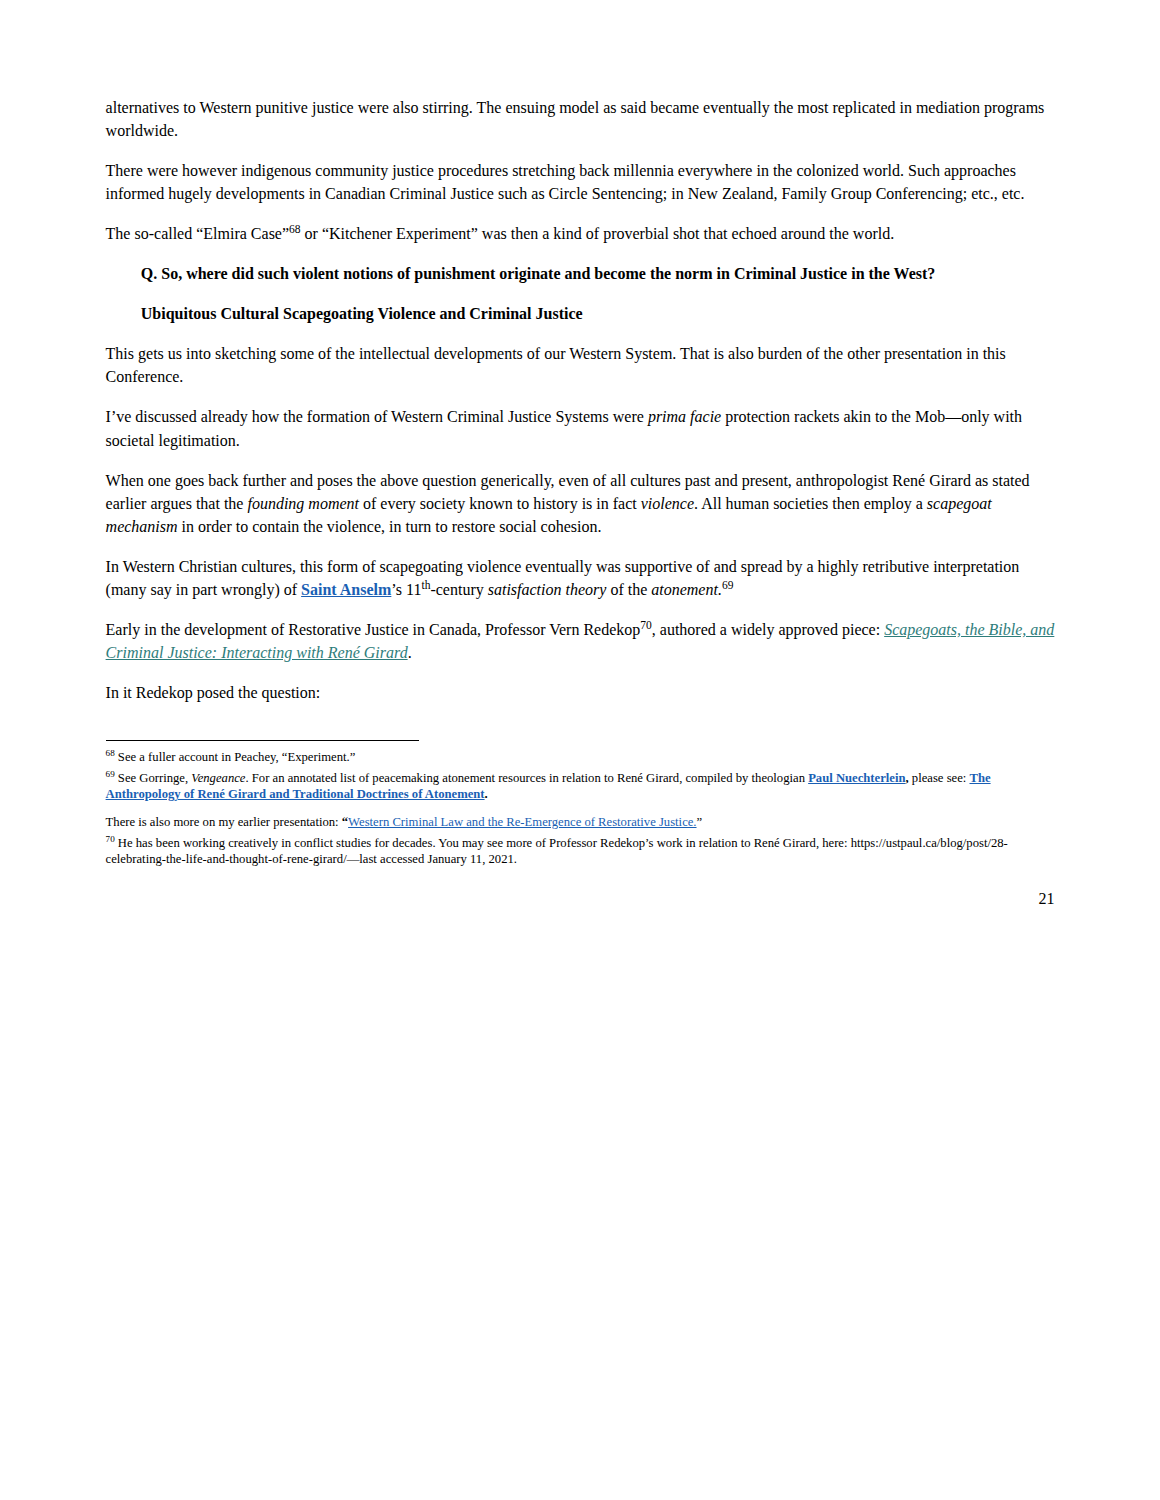alternatives to Western punitive justice were also stirring. The ensuing model as said became eventually the most replicated in mediation programs worldwide.
There were however indigenous community justice procedures stretching back millennia everywhere in the colonized world. Such approaches informed hugely developments in Canadian Criminal Justice such as Circle Sentencing; in New Zealand, Family Group Conferencing; etc., etc.
The so-called “Elmira Case”68 or “Kitchener Experiment” was then a kind of proverbial shot that echoed around the world.
Q. So, where did such violent notions of punishment originate and become the norm in Criminal Justice in the West?
Ubiquitous Cultural Scapegoating Violence and Criminal Justice
This gets us into sketching some of the intellectual developments of our Western System. That is also burden of the other presentation in this Conference.
I’ve discussed already how the formation of Western Criminal Justice Systems were prima facie protection rackets akin to the Mob—only with societal legitimation.
When one goes back further and poses the above question generically, even of all cultures past and present, anthropologist René Girard as stated earlier argues that the founding moment of every society known to history is in fact violence. All human societies then employ a scapegoat mechanism in order to contain the violence, in turn to restore social cohesion.
In Western Christian cultures, this form of scapegoating violence eventually was supportive of and spread by a highly retributive interpretation (many say in part wrongly) of Saint Anselm’s 11th-century satisfaction theory of the atonement.69
Early in the development of Restorative Justice in Canada, Professor Vern Redekop70, authored a widely approved piece: Scapegoats, the Bible, and Criminal Justice: Interacting with René Girard.
In it Redekop posed the question:
68 See a fuller account in Peachey, “Experiment.”
69 See Gorringe, Vengeance. For an annotated list of peacemaking atonement resources in relation to René Girard, compiled by theologian Paul Nuechterlein, please see: The Anthropology of René Girard and Traditional Doctrines of Atonement.
There is also more on my earlier presentation: “Western Criminal Law and the Re-Emergence of Restorative Justice.”
70 He has been working creatively in conflict studies for decades. You may see more of Professor Redekop’s work in relation to René Girard, here: https://ustpaul.ca/blog/post/28-celebrating-the-life-and-thought-of-rene-girard/—last accessed January 11, 2021.
21